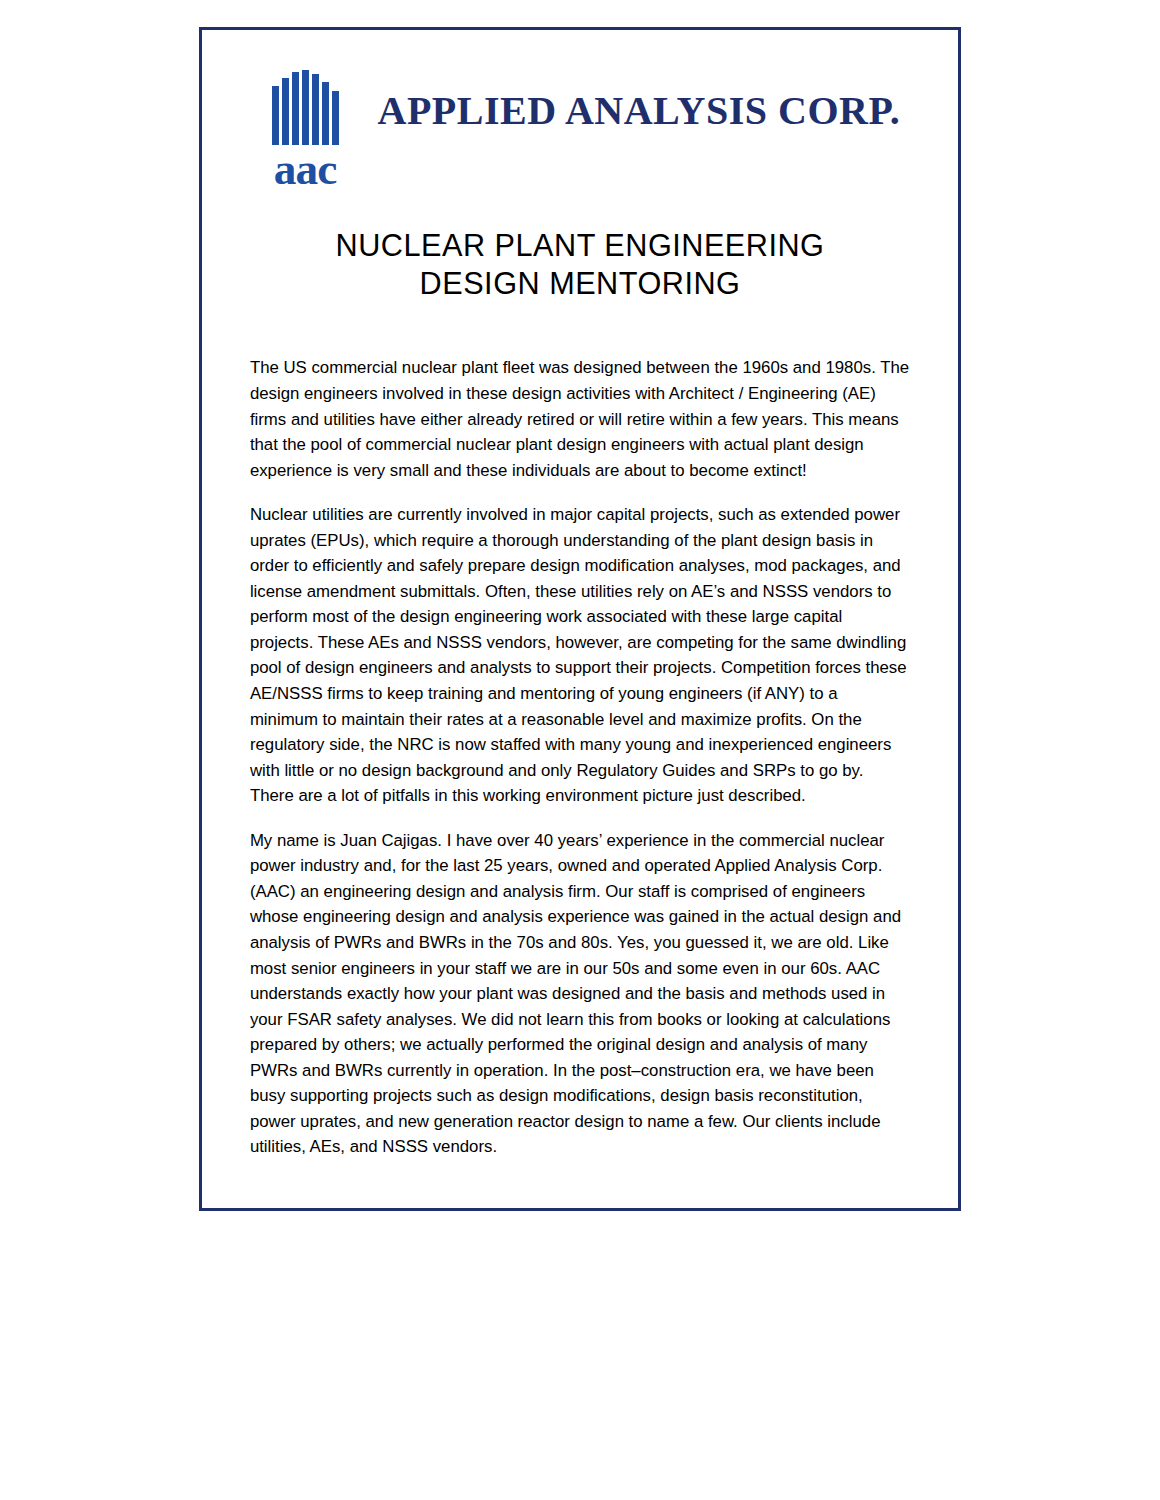aac
APPLIED ANALYSIS CORP.
NUCLEAR PLANT ENGINEERING
DESIGN MENTORING
The US commercial nuclear plant fleet was designed between the 1960s and 1980s. The design engineers involved in these design activities with Architect / Engineering (AE) firms and utilities have either already retired or will retire within a few years. This means that the pool of commercial nuclear plant design engineers with actual plant design experience is very small and these individuals are about to become extinct!
Nuclear utilities are currently involved in major capital projects, such as extended power uprates (EPUs), which require a thorough understanding of the plant design basis in order to efficiently and safely prepare design modification analyses, mod packages, and license amendment submittals. Often, these utilities rely on AE’s and NSSS vendors to perform most of the design engineering work associated with these large capital projects. These AEs and NSSS vendors, however, are competing for the same dwindling pool of design engineers and analysts to support their projects. Competition forces these AE/NSSS firms to keep training and mentoring of young engineers (if ANY) to a minimum to maintain their rates at a reasonable level and maximize profits. On the regulatory side, the NRC is now staffed with many young and inexperienced engineers with little or no design background and only Regulatory Guides and SRPs to go by. There are a lot of pitfalls in this working environment picture just described.
My name is Juan Cajigas. I have over 40 years’ experience in the commercial nuclear power industry and, for the last 25 years, owned and operated Applied Analysis Corp. (AAC) an engineering design and analysis firm. Our staff is comprised of engineers whose engineering design and analysis experience was gained in the actual design and analysis of PWRs and BWRs in the 70s and 80s. Yes, you guessed it, we are old. Like most senior engineers in your staff we are in our 50s and some even in our 60s. AAC understands exactly how your plant was designed and the basis and methods used in your FSAR safety analyses. We did not learn this from books or looking at calculations prepared by others; we actually performed the original design and analysis of many PWRs and BWRs currently in operation. In the post–construction era, we have been busy supporting projects such as design modifications, design basis reconstitution, power uprates, and new generation reactor design to name a few. Our clients include utilities, AEs, and NSSS vendors.